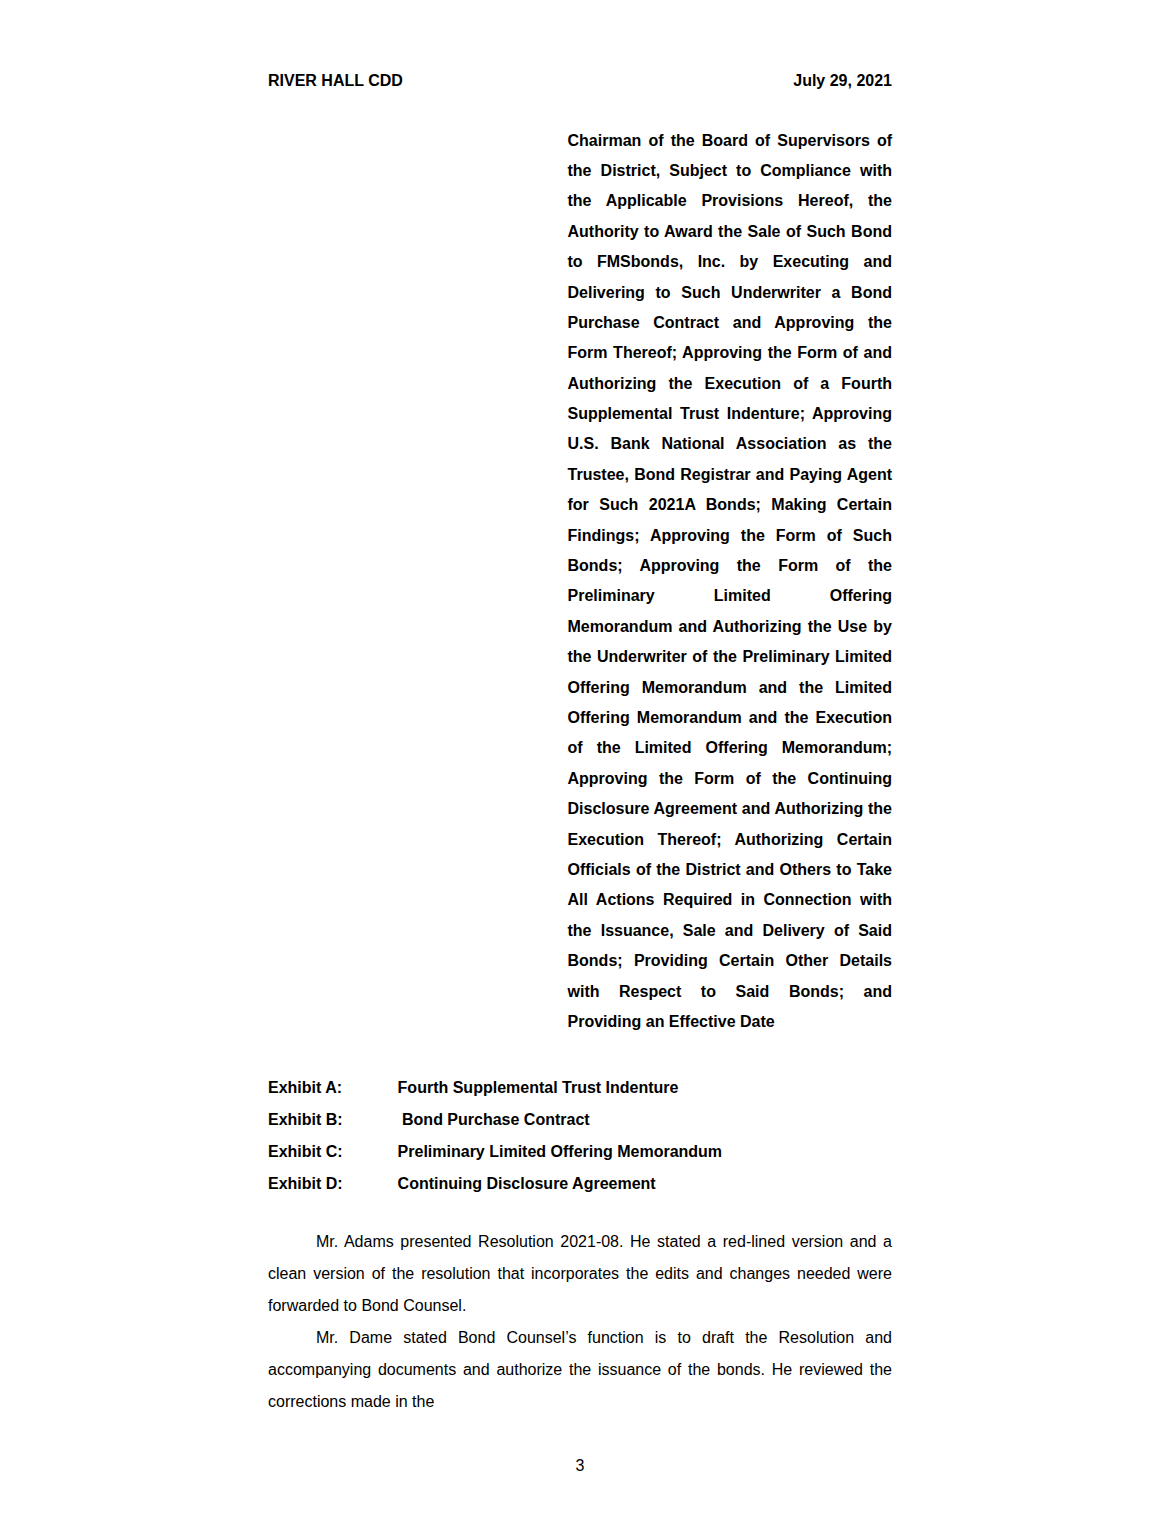RIVER HALL CDD July 29, 2021
Chairman of the Board of Supervisors of the District, Subject to Compliance with the Applicable Provisions Hereof, the Authority to Award the Sale of Such Bond to FMSbonds, Inc. by Executing and Delivering to Such Underwriter a Bond Purchase Contract and Approving the Form Thereof; Approving the Form of and Authorizing the Execution of a Fourth Supplemental Trust Indenture; Approving U.S. Bank National Association as the Trustee, Bond Registrar and Paying Agent for Such 2021A Bonds; Making Certain Findings; Approving the Form of Such Bonds; Approving the Form of the Preliminary Limited Offering Memorandum and Authorizing the Use by the Underwriter of the Preliminary Limited Offering Memorandum and the Limited Offering Memorandum and the Execution of the Limited Offering Memorandum; Approving the Form of the Continuing Disclosure Agreement and Authorizing the Execution Thereof; Authorizing Certain Officials of the District and Others to Take All Actions Required in Connection with the Issuance, Sale and Delivery of Said Bonds; Providing Certain Other Details with Respect to Said Bonds; and Providing an Effective Date
Exhibit A: Fourth Supplemental Trust Indenture
Exhibit B: Bond Purchase Contract
Exhibit C: Preliminary Limited Offering Memorandum
Exhibit D: Continuing Disclosure Agreement
Mr. Adams presented Resolution 2021-08. He stated a red-lined version and a clean version of the resolution that incorporates the edits and changes needed were forwarded to Bond Counsel.
Mr. Dame stated Bond Counsel’s function is to draft the Resolution and accompanying documents and authorize the issuance of the bonds. He reviewed the corrections made in the
3